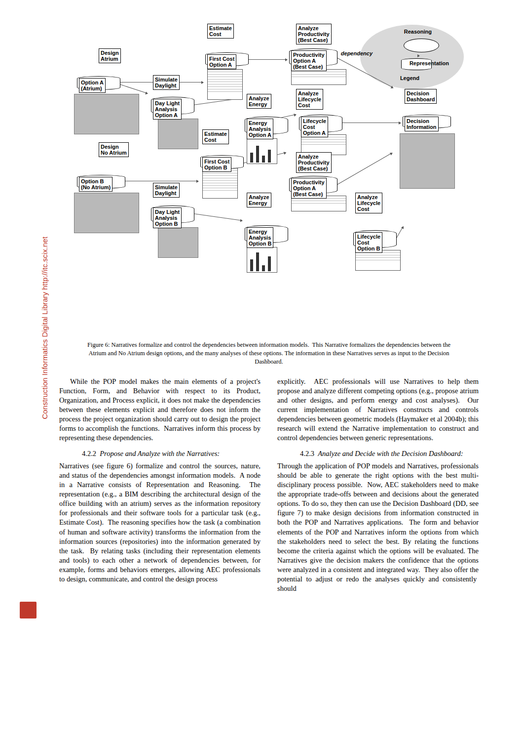Construction Informatics Digital Library http://itc.scix.net
Reasoning
dependency
Representation
Legend
Estimate
Cost
Analyze
Productivity
(Best Case)
Design
Atrium
First Cost
Option A
Productivity
Option A
(Best Case)
Option A
(Atrium)
Simulate
Daylight
Day Light
Analysis
Option A
Analyze
Energy
Analyze
Lifecycle
Cost
Decision
Dashboard
Energy
Analysis
Option A
Lifecycle
Cost
Option A
Decision
Information
Estimate
Cost
Design
No Atrium
First Cost
Option B
Analyze
Productivity
(Best Case)
Option B
(No Atrium)
Productivity
Option A
(Best Case)
Simulate
Daylight
Analyze
Energy
Analyze
Lifecycle
Cost
Day Light
Analysis
Option B
Energy
Analysis
Option B
Lifecycle
Cost
Option B
Figure 6: Narratives formalize and control the dependencies between information models. This Narrative formalizes the dependencies between the Atrium and No Atrium design options, and the many analyses of these options. The information in these Narratives serves as input to the Decision Dashboard.
While the POP model makes the main elements of a project's Function, Form, and Behavior with respect to its Product, Organization, and Process explicit, it does not make the dependencies between these elements explicit and therefore does not inform the process the project organization should carry out to design the project forms to accomplish the functions. Narratives inform this process by representing these dependencies.
4.2.2 Propose and Analyze with the Narratives:
Narratives (see figure 6) formalize and control the sources, nature, and status of the dependencies amongst information models. A node in a Narrative consists of Representation and Reasoning. The representation (e.g., a BIM describing the architectural design of the office building with an atrium) serves as the information repository for professionals and their software tools for a particular task (e.g., Estimate Cost). The reasoning specifies how the task (a combination of human and software activity) transforms the information from the information sources (repositories) into the information generated by the task. By relating tasks (including their representation elements and tools) to each other a network of dependencies between, for example, forms and behaviors emerges, allowing AEC professionals to design, communicate, and control the design process
explicitly. AEC professionals will use Narratives to help them propose and analyze different competing options (e.g., propose atrium and other designs, and perform energy and cost analyses). Our current implementation of Narratives constructs and controls dependencies between geometric models (Haymaker et al 2004b); this research will extend the Narrative implementation to construct and control dependencies between generic representations.
4.2.3 Analyze and Decide with the Decision Dashboard:
Through the application of POP models and Narratives, professionals should be able to generate the right options with the best multi-disciplinary process possible. Now, AEC stakeholders need to make the appropriate trade-offs between and decisions about the generated options. To do so, they then can use the Decision Dashboard (DD, see figure 7) to make design decisions from information constructed in both the POP and Narratives applications. The form and behavior elements of the POP and Narratives inform the options from which the stakeholders need to select the best. By relating the functions become the criteria against which the options will be evaluated. The Narratives give the decision makers the confidence that the options were analyzed in a consistent and integrated way. They also offer the potential to adjust or redo the analyses quickly and consistently should